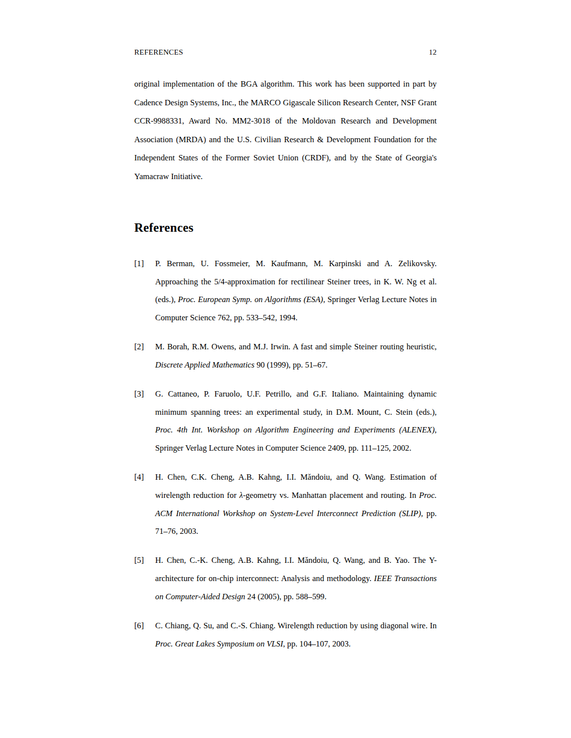References 12
original implementation of the BGA algorithm. This work has been supported in part by Cadence Design Systems, Inc., the MARCO Gigascale Silicon Research Center, NSF Grant CCR-9988331, Award No. MM2-3018 of the Moldovan Research and Development Association (MRDA) and the U.S. Civilian Research & Development Foundation for the Independent States of the Former Soviet Union (CRDF), and by the State of Georgia's Yamacraw Initiative.
References
[1] P. Berman, U. Fossmeier, M. Kaufmann, M. Karpinski and A. Zelikovsky. Approaching the 5/4-approximation for rectilinear Steiner trees, in K. W. Ng et al. (eds.), Proc. European Symp. on Algorithms (ESA), Springer Verlag Lecture Notes in Computer Science 762, pp. 533–542, 1994.
[2] M. Borah, R.M. Owens, and M.J. Irwin. A fast and simple Steiner routing heuristic, Discrete Applied Mathematics 90 (1999), pp. 51–67.
[3] G. Cattaneo, P. Faruolo, U.F. Petrillo, and G.F. Italiano. Maintaining dynamic minimum spanning trees: an experimental study, in D.M. Mount, C. Stein (eds.), Proc. 4th Int. Workshop on Algorithm Engineering and Experiments (ALENEX), Springer Verlag Lecture Notes in Computer Science 2409, pp. 111–125, 2002.
[4] H. Chen, C.K. Cheng, A.B. Kahng, I.I. Măndoiu, and Q. Wang. Estimation of wirelength reduction for λ-geometry vs. Manhattan placement and routing. In Proc. ACM International Workshop on System-Level Interconnect Prediction (SLIP), pp. 71–76, 2003.
[5] H. Chen, C.-K. Cheng, A.B. Kahng, I.I. Măndoiu, Q. Wang, and B. Yao. The Y-architecture for on-chip interconnect: Analysis and methodology. IEEE Transactions on Computer-Aided Design 24 (2005), pp. 588–599.
[6] C. Chiang, Q. Su, and C.-S. Chiang. Wirelength reduction by using diagonal wire. In Proc. Great Lakes Symposium on VLSI, pp. 104–107, 2003.